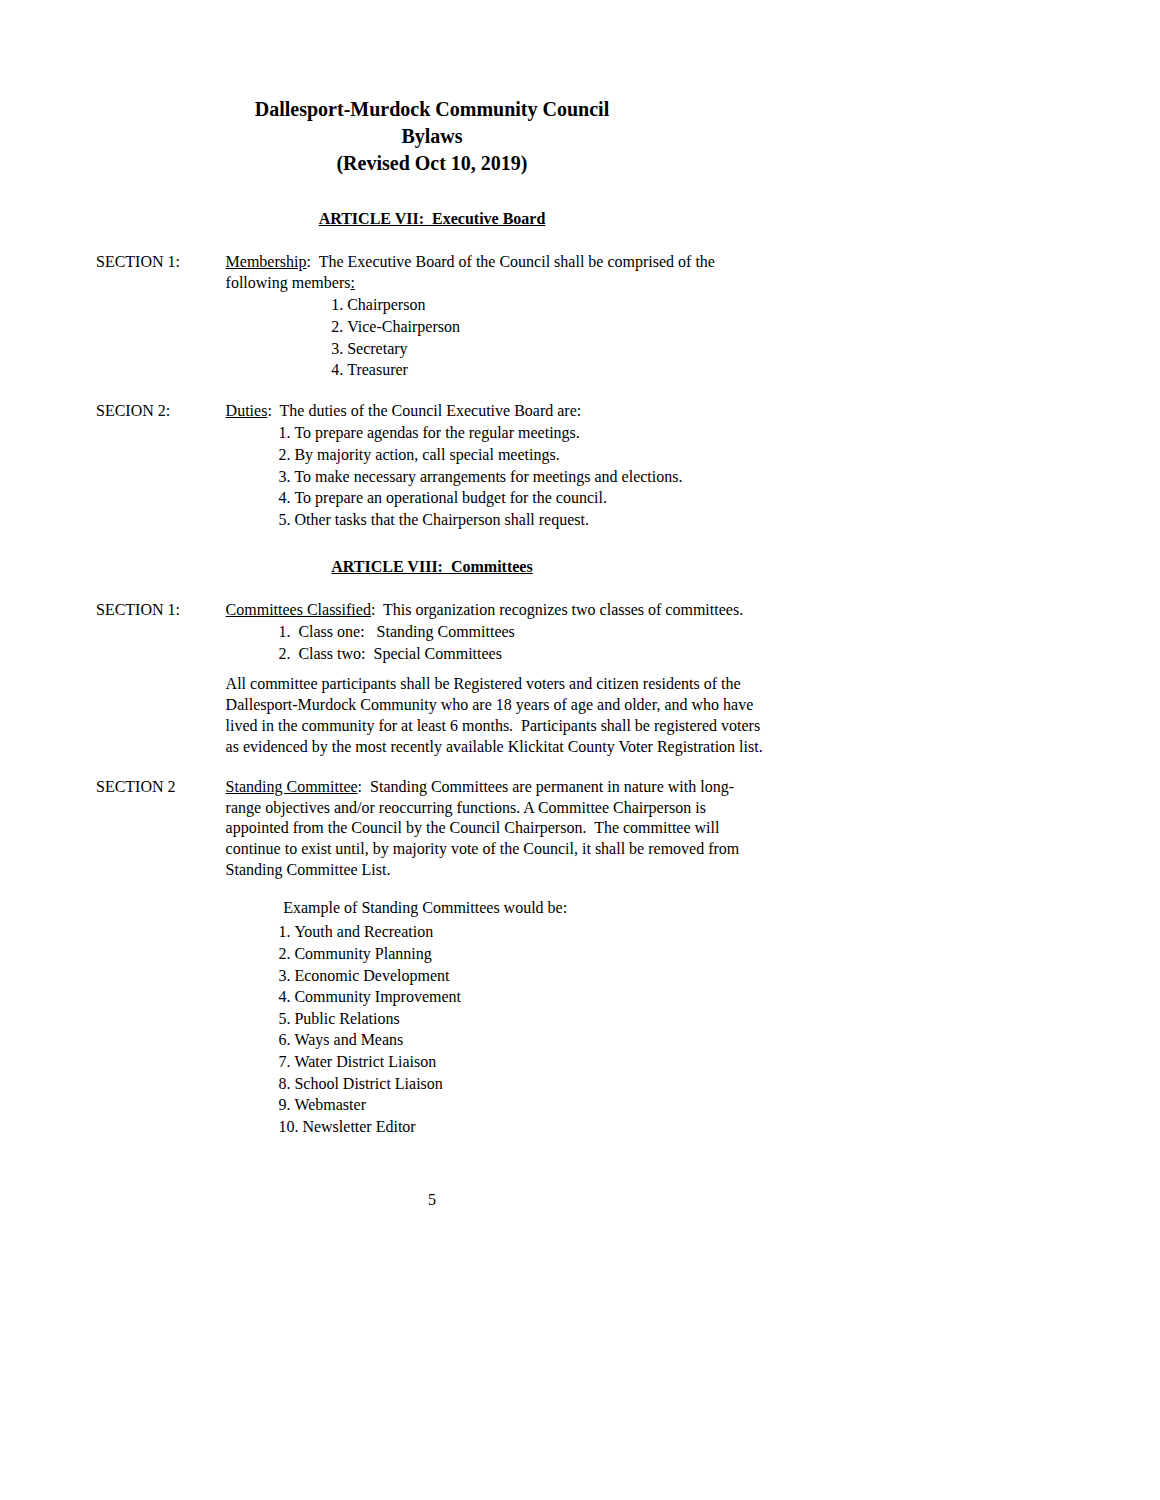Dallesport-Murdock Community Council
Bylaws
(Revised Oct 10, 2019)
ARTICLE VII: Executive Board
SECTION 1:
Membership: The Executive Board of the Council shall be comprised of the following members:
Chairperson
Vice-Chairperson
Secretary
Treasurer
SECION 2:
Duties: The duties of the Council Executive Board are:
To prepare agendas for the regular meetings.
By majority action, call special meetings.
To make necessary arrangements for meetings and elections.
To prepare an operational budget for the council.
Other tasks that the Chairperson shall request.
ARTICLE VIII: Committees
SECTION 1:
Committees Classified: This organization recognizes two classes of committees.
1. Class one: Standing Committees
2. Class two: Special Committees
All committee participants shall be Registered voters and citizen residents of the Dallesport-Murdock Community who are 18 years of age and older, and who have lived in the community for at least 6 months. Participants shall be registered voters as evidenced by the most recently available Klickitat County Voter Registration list.
SECTION 2
Standing Committee: Standing Committees are permanent in nature with long-range objectives and/or reoccurring functions. A Committee Chairperson is appointed from the Council by the Council Chairperson. The committee will continue to exist until, by majority vote of the Council, it shall be removed from Standing Committee List.
Example of Standing Committees would be:
Youth and Recreation
Community Planning
Economic Development
Community Improvement
Public Relations
Ways and Means
Water District Liaison
School District Liaison
Webmaster
Newsletter Editor
5